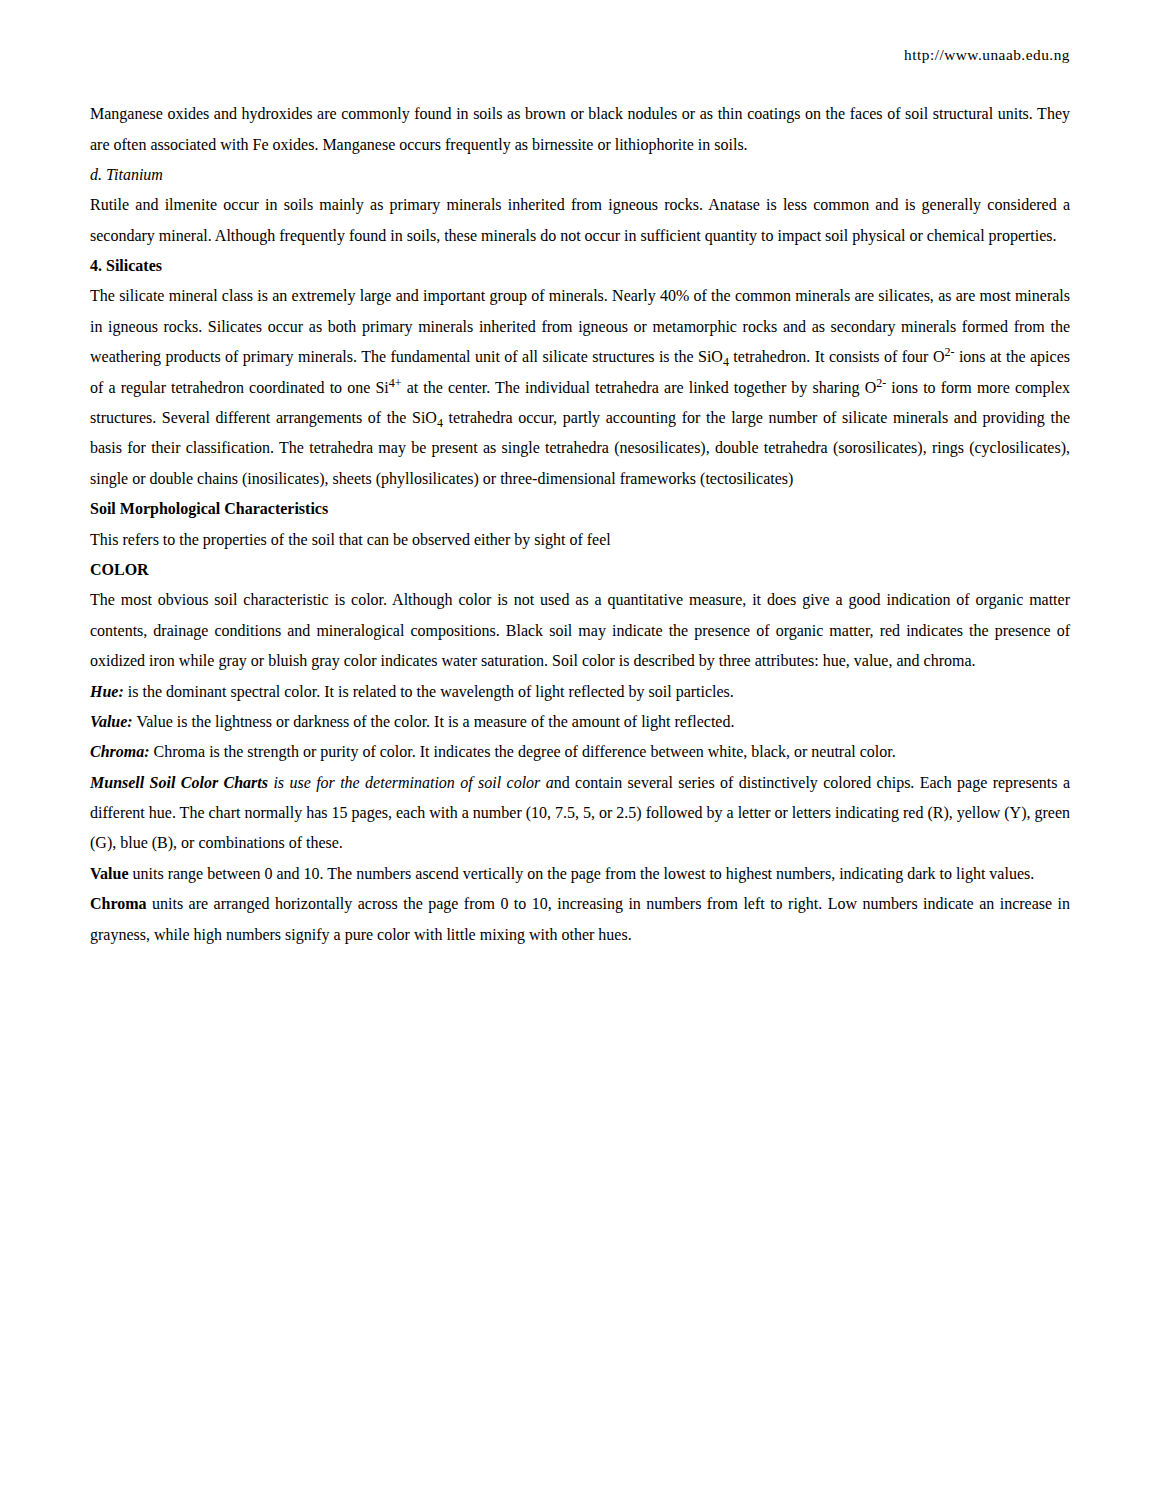http://www.unaab.edu.ng
Manganese oxides and hydroxides are commonly found in soils as brown or black nodules or as thin coatings on the faces of soil structural units. They are often associated with Fe oxides. Manganese occurs frequently as birnessite or lithiophorite in soils.
d. Titanium
Rutile and ilmenite occur in soils mainly as primary minerals inherited from igneous rocks. Anatase is less common and is generally considered a secondary mineral. Although frequently found in soils, these minerals do not occur in sufficient quantity to impact soil physical or chemical properties.
4. Silicates
The silicate mineral class is an extremely large and important group of minerals. Nearly 40% of the common minerals are silicates, as are most minerals in igneous rocks. Silicates occur as both primary minerals inherited from igneous or metamorphic rocks and as secondary minerals formed from the weathering products of primary minerals. The fundamental unit of all silicate structures is the SiO4 tetrahedron. It consists of four O2- ions at the apices of a regular tetrahedron coordinated to one Si4+ at the center. The individual tetrahedra are linked together by sharing O2- ions to form more complex structures. Several different arrangements of the SiO4 tetrahedra occur, partly accounting for the large number of silicate minerals and providing the basis for their classification. The tetrahedra may be present as single tetrahedra (nesosilicates), double tetrahedra (sorosilicates), rings (cyclosilicates), single or double chains (inosilicates), sheets (phyllosilicates) or three-dimensional frameworks (tectosilicates)
Soil Morphological Characteristics
This refers to the properties of the soil that can be observed either by sight of feel
COLOR
The most obvious soil characteristic is color. Although color is not used as a quantitative measure, it does give a good indication of organic matter contents, drainage conditions and mineralogical compositions. Black soil may indicate the presence of organic matter, red indicates the presence of oxidized iron while gray or bluish gray color indicates water saturation. Soil color is described by three attributes: hue, value, and chroma.
Hue: is the dominant spectral color. It is related to the wavelength of light reflected by soil particles.
Value: Value is the lightness or darkness of the color. It is a measure of the amount of light reflected.
Chroma: Chroma is the strength or purity of color. It indicates the degree of difference between white, black, or neutral color.
Munsell Soil Color Charts is use for the determination of soil color and contain several series of distinctively colored chips. Each page represents a different hue. The chart normally has 15 pages, each with a number (10, 7.5, 5, or 2.5) followed by a letter or letters indicating red (R), yellow (Y), green (G), blue (B), or combinations of these.
Value units range between 0 and 10. The numbers ascend vertically on the page from the lowest to highest numbers, indicating dark to light values.
Chroma units are arranged horizontally across the page from 0 to 10, increasing in numbers from left to right. Low numbers indicate an increase in grayness, while high numbers signify a pure color with little mixing with other hues.